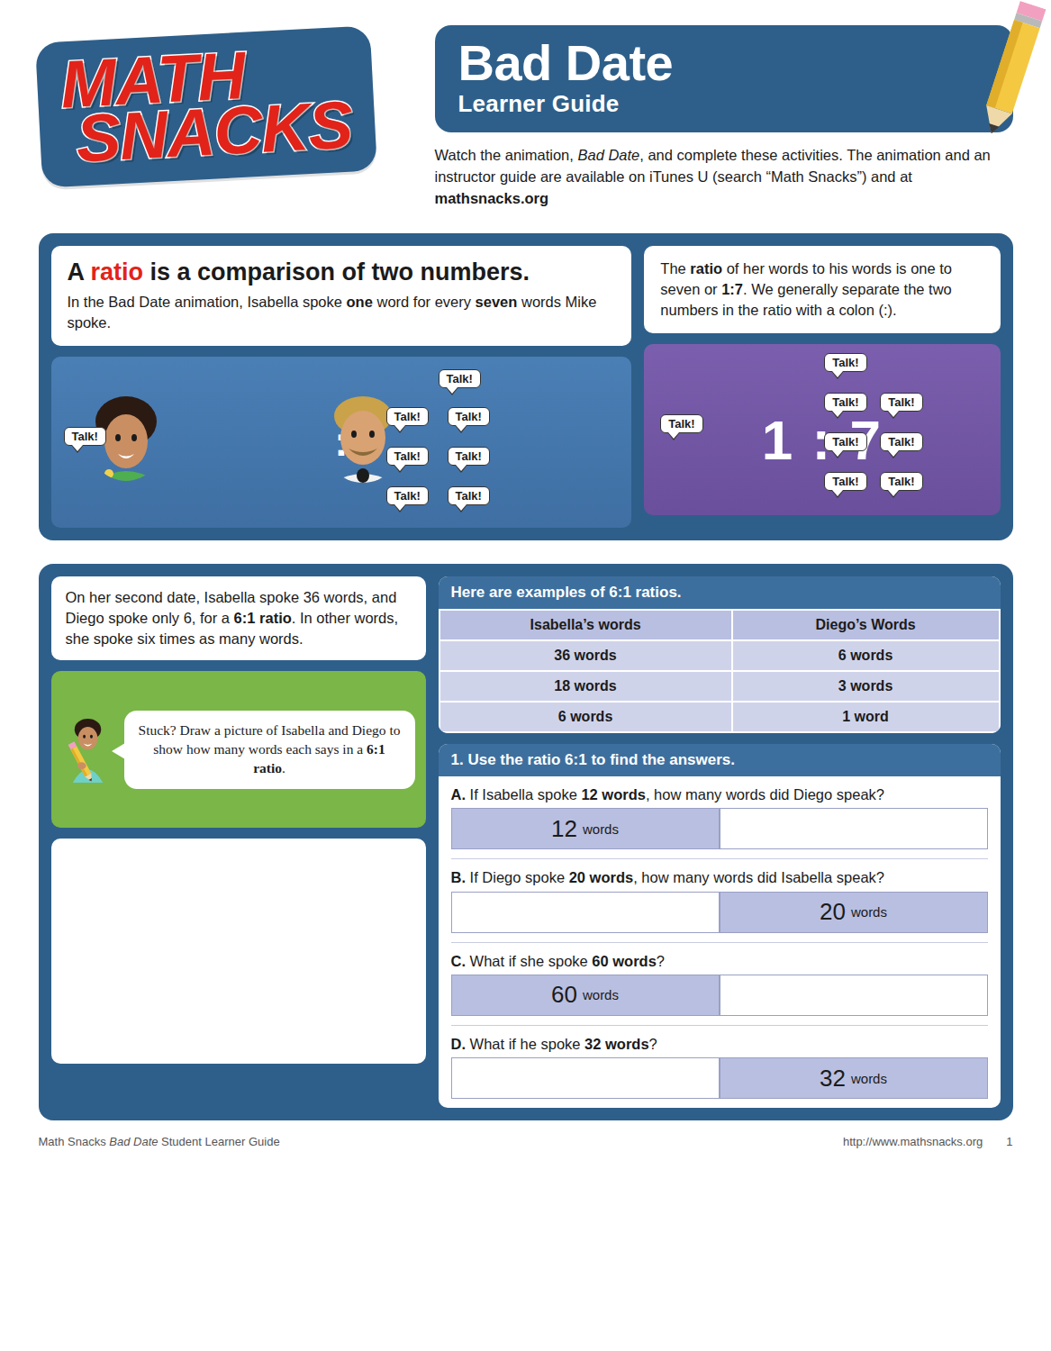MATH SNACKS
Bad Date
Learner Guide
Watch the animation, Bad Date, and complete these activities. The animation and an instructor guide are available on iTunes U (search “Math Snacks”) and at mathsnacks.org
A ratio is a comparison of two numbers.
In the Bad Date animation, Isabella spoke one word for every seven words Mike spoke.
Talk!
:
Talk!
Talk!
Talk!
Talk!
Talk!
Talk!
Talk!
The ratio of her words to his words is one to seven or 1:7. We generally separate the two numbers in the ratio with a colon (:).
Talk!
1 : 7
Talk!
Talk!
Talk!
Talk!
Talk!
Talk!
Talk!
On her second date, Isabella spoke 36 words, and Diego spoke only 6, for a 6:1 ratio. In other words, she spoke six times as many words.
Stuck? Draw a picture of Isabella and Diego to show how many words each says in a 6:1 ratio.
Here are examples of 6:1 ratios.
| Isabella’s words | Diego’s Words |
| --- | --- |
| 36 words | 6 words |
| 18 words | 3 words |
| 6 words | 1 word |
1. Use the ratio 6:1 to find the answers.
A. If Isabella spoke 12 words, how many words did Diego speak?
12 words
B. If Diego spoke 20 words, how many words did Isabella speak?
20 words
C. What if she spoke 60 words?
60 words
D. What if he spoke 32 words?
32 words
Math Snacks Bad Date Student Learner Guide
http://www.mathsnacks.org 1